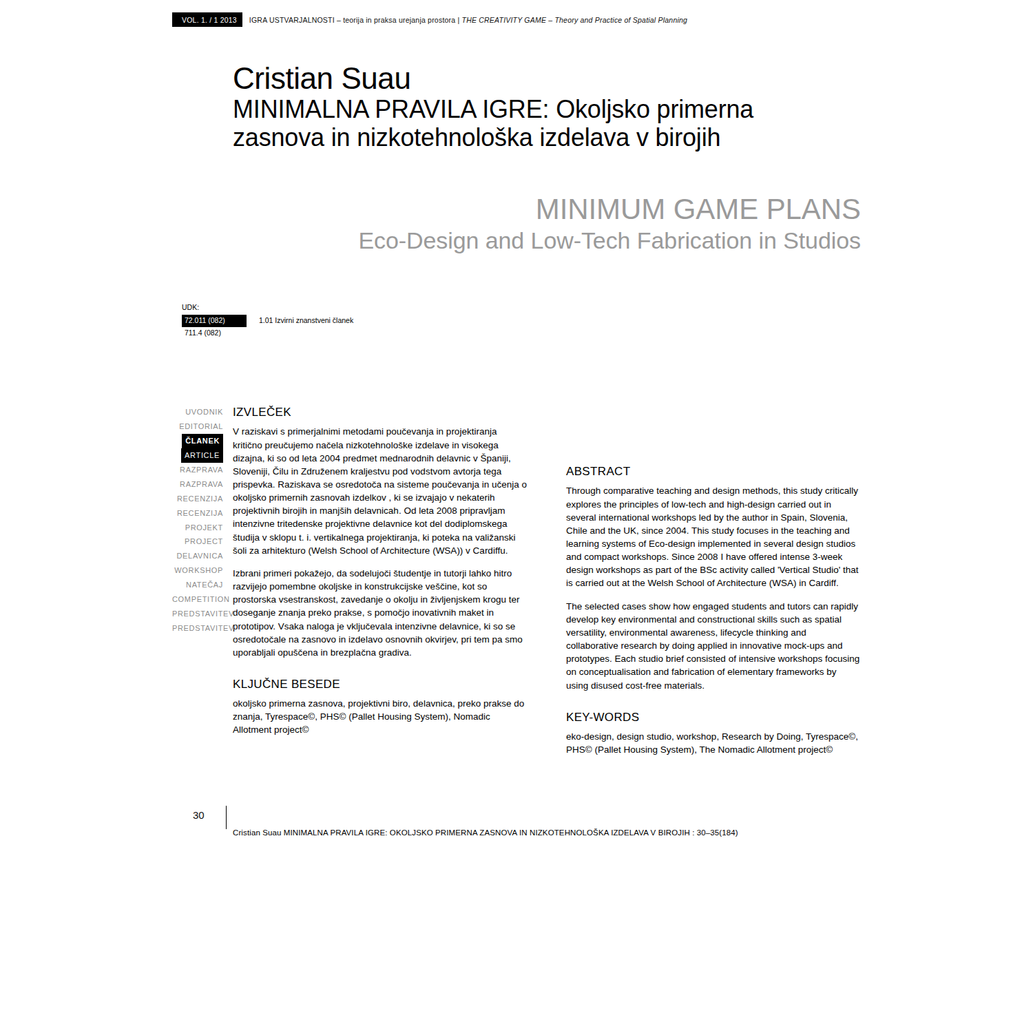VOL. 1. / 1 2013
IGRA USTVARJALNOSTI – teorija in praksa urejanja prostora | THE CREATIVITY GAME – Theory and Practice of Spatial Planning
Cristian Suau
MINIMALNA PRAVILA IGRE: Okoljsko primerna
zasnova in nizkotehnološka izdelava v birojih
MINIMUM GAME PLANS Eco-Design and Low-Tech Fabrication in Studios
UDK:
72.011 (082) 1.01 Izvirni znanstveni članek
711.4 (082)
UVODNIK
EDITORIAL
ČLANEK
ARTICLE
RAZPRAVA
RAZPRAVA
RECENZIJA
RECENZIJA
PROJEKT
PROJECT
DELAVNICA
WORKSHOP
NATEČAJ
COMPETITION
PREDSTAVITEV
PREDSTAVITEV
IZVLEČEK
V raziskavi s primerjalnimi metodami poučevanja in projektiranja kritično preučujemo načela nizkotehnološke izdelave in visokega dizajna, ki so od leta 2004 predmet mednarodnih delavnic v Španiji, Sloveniji, Čilu in Združenem kraljestvu pod vodstvom avtorja tega prispevka. Raziskava se osredotoča na sisteme poučevanja in učenja o okoljsko primernih zasnovah izdelkov , ki se izvajajo v nekaterih projektivnih birojih in manjših delavnicah. Od leta 2008 pripravljam intenzivne tritedenske projektivne delavnice kot del dodiplomskega študija v sklopu t. i. vertikalnega projektiranja, ki poteka na valižanski šoli za arhitekturo (Welsh School of Architecture (WSA)) v Cardiffu.
Izbrani primeri pokažejo, da sodelujoči študentje in tutorji lahko hitro razvijejo pomembne okoljske in konstrukcijske veščine, kot so prostorska vsestranskost, zavedanje o okolju in življenjskem krogu ter doseganje znanja preko prakse, s pomočjo inovativnih maket in prototipov. Vsaka naloga je vključevala intenzivne delavnice, ki so se osredotočale na zasnovo in izdelavo osnovnih okvirjev, pri tem pa smo uporabljali opuščena in brezplačna gradiva.
KLJUČNE BESEDE
okoljsko primerna zasnova, projektivni biro, delavnica, preko prakse do znanja, Tyrespace©, PHS© (Pallet Housing System), Nomadic Allotment project©
ABSTRACT
Through comparative teaching and design methods, this study critically explores the principles of low-tech and high-design carried out in several international workshops led by the author in Spain, Slovenia, Chile and the UK, since 2004. This study focuses in the teaching and learning systems of Eco-design implemented in several design studios and compact workshops. Since 2008 I have offered intense 3-week design workshops as part of the BSc activity called 'Vertical Studio' that is carried out at the Welsh School of Architecture (WSA) in Cardiff.
The selected cases show how engaged students and tutors can rapidly develop key environmental and constructional skills such as spatial versatility, environmental awareness, lifecycle thinking and collaborative research by doing applied in innovative mock-ups and prototypes. Each studio brief consisted of intensive workshops focusing on conceptualisation and fabrication of elementary frameworks by using disused cost-free materials.
KEY-WORDS
eko-design, design studio, workshop, Research by Doing, Tyrespace©, PHS© (Pallet Housing System), The Nomadic Allotment project©
30
Cristian Suau MINIMALNA PRAVILA IGRE: OKOLJSKO PRIMERNA ZASNOVA IN NIZKOTEHNOLOŠKA IZDELAVA V BIROJIH : 30–35(184)